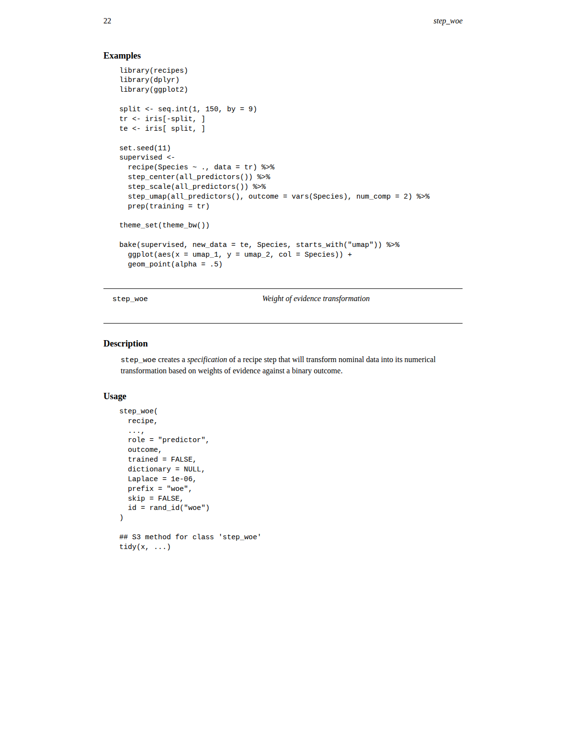22 step_woe
Examples
library(recipes)
library(dplyr)
library(ggplot2)

split <- seq.int(1, 150, by = 9)
tr <- iris[-split, ]
te <- iris[ split, ]

set.seed(11)
supervised <-
  recipe(Species ~ ., data = tr) %>%
  step_center(all_predictors()) %>%
  step_scale(all_predictors()) %>%
  step_umap(all_predictors(), outcome = vars(Species), num_comp = 2) %>%
  prep(training = tr)

theme_set(theme_bw())

bake(supervised, new_data = te, Species, starts_with("umap")) %>%
  ggplot(aes(x = umap_1, y = umap_2, col = Species)) +
  geom_point(alpha = .5)
step_woe Weight of evidence transformation
Description
step_woe creates a specification of a recipe step that will transform nominal data into its numerical transformation based on weights of evidence against a binary outcome.
Usage
step_woe(
  recipe,
  ...,
  role = "predictor",
  outcome,
  trained = FALSE,
  dictionary = NULL,
  Laplace = 1e-06,
  prefix = "woe",
  skip = FALSE,
  id = rand_id("woe")
)

## S3 method for class 'step_woe'
tidy(x, ...)